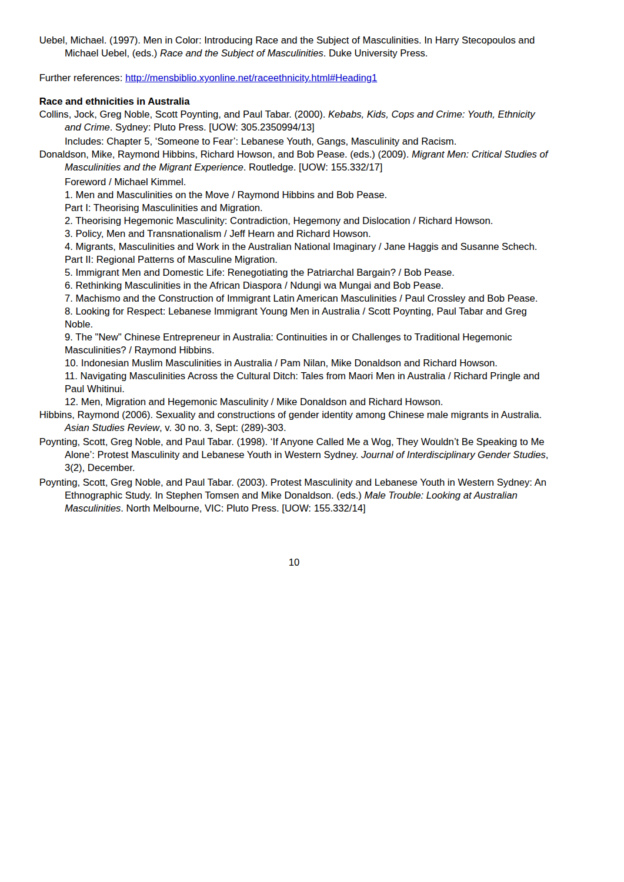Uebel, Michael. (1997). Men in Color: Introducing Race and the Subject of Masculinities. In Harry Stecopoulos and Michael Uebel, (eds.) Race and the Subject of Masculinities. Duke University Press.
Further references: http://mensbiblio.xyonline.net/raceethnicity.html#Heading1
Race and ethnicities in Australia
Collins, Jock, Greg Noble, Scott Poynting, and Paul Tabar. (2000). Kebabs, Kids, Cops and Crime: Youth, Ethnicity and Crime. Sydney: Pluto Press. [UOW: 305.2350994/13]
Includes: Chapter 5, ‘Someone to Fear’: Lebanese Youth, Gangs, Masculinity and Racism.
Donaldson, Mike, Raymond Hibbins, Richard Howson, and Bob Pease. (eds.) (2009). Migrant Men: Critical Studies of Masculinities and the Migrant Experience. Routledge. [UOW: 155.332/17]
Foreword / Michael Kimmel.
1. Men and Masculinities on the Move / Raymond Hibbins and Bob Pease.
Part I: Theorising Masculinities and Migration.
2. Theorising Hegemonic Masculinity: Contradiction, Hegemony and Dislocation / Richard Howson.
3. Policy, Men and Transnationalism / Jeff Hearn and Richard Howson.
4. Migrants, Masculinities and Work in the Australian National Imaginary / Jane Haggis and Susanne Schech.
Part II: Regional Patterns of Masculine Migration.
5. Immigrant Men and Domestic Life: Renegotiating the Patriarchal Bargain? / Bob Pease.
6. Rethinking Masculinities in the African Diaspora / Ndungi wa Mungai and Bob Pease.
7. Machismo and the Construction of Immigrant Latin American Masculinities / Paul Crossley and Bob Pease.
8. Looking for Respect: Lebanese Immigrant Young Men in Australia / Scott Poynting, Paul Tabar and Greg Noble.
9. The "New" Chinese Entrepreneur in Australia: Continuities in or Challenges to Traditional Hegemonic Masculinities? / Raymond Hibbins.
10. Indonesian Muslim Masculinities in Australia / Pam Nilan, Mike Donaldson and Richard Howson.
11. Navigating Masculinities Across the Cultural Ditch: Tales from Maori Men in Australia / Richard Pringle and Paul Whitinui.
12. Men, Migration and Hegemonic Masculinity / Mike Donaldson and Richard Howson.
Hibbins, Raymond (2006). Sexuality and constructions of gender identity among Chinese male migrants in Australia. Asian Studies Review, v. 30 no. 3, Sept: (289)-303.
Poynting, Scott, Greg Noble, and Paul Tabar. (1998). ‘If Anyone Called Me a Wog, They Wouldn’t Be Speaking to Me Alone’: Protest Masculinity and Lebanese Youth in Western Sydney. Journal of Interdisciplinary Gender Studies, 3(2), December.
Poynting, Scott, Greg Noble, and Paul Tabar. (2003). Protest Masculinity and Lebanese Youth in Western Sydney: An Ethnographic Study. In Stephen Tomsen and Mike Donaldson. (eds.) Male Trouble: Looking at Australian Masculinities. North Melbourne, VIC: Pluto Press. [UOW: 155.332/14]
10